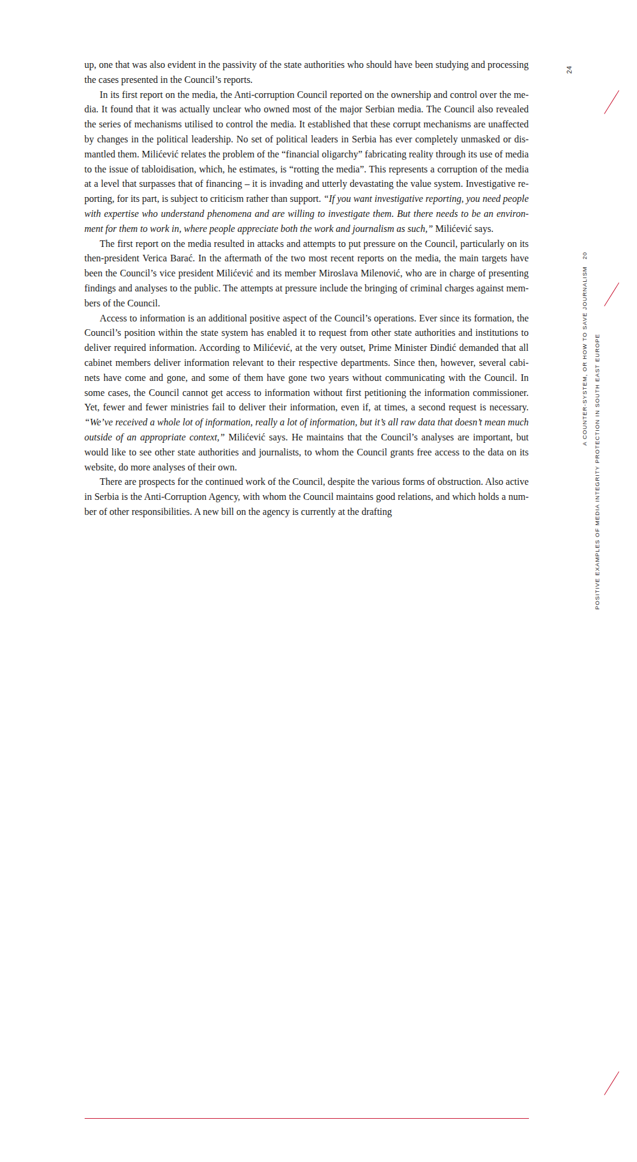24 A Counter-System, or How to Save Journalism 20 Positive examples of media integrity protection in South East Europe Media Integrity Matters
up, one that was also evident in the passivity of the state authorities who should have been studying and processing the cases presented in the Council’s reports.
In its first report on the media, the Anti-corruption Council reported on the ownership and control over the media. It found that it was actually unclear who owned most of the major Serbian media. The Council also revealed the series of mechanisms utilised to control the media. It established that these corrupt mechanisms are unaffected by changes in the political leadership. No set of political leaders in Serbia has ever completely unmasked or dismantled them. Milićević relates the problem of the “financial oligarchy” fabricating reality through its use of media to the issue of tabloidisation, which, he estimates, is “rotting the media”. This represents a corruption of the media at a level that surpasses that of financing – it is invading and utterly devastating the value system. Investigative reporting, for its part, is subject to criticism rather than support. “If you want investigative reporting, you need people with expertise who understand phenomena and are willing to investigate them. But there needs to be an environment for them to work in, where people appreciate both the work and journalism as such,” Milićević says.
The first report on the media resulted in attacks and attempts to put pressure on the Council, particularly on its then-president Verica Barać. In the aftermath of the two most recent reports on the media, the main targets have been the Council’s vice president Milićević and its member Miroslava Milenović, who are in charge of presenting findings and analyses to the public. The attempts at pressure include the bringing of criminal charges against members of the Council.
Access to information is an additional positive aspect of the Council’s operations. Ever since its formation, the Council’s position within the state system has enabled it to request from other state authorities and institutions to deliver required information. According to Milićević, at the very outset, Prime Minister Đinđić demanded that all cabinet members deliver information relevant to their respective departments. Since then, however, several cabinets have come and gone, and some of them have gone two years without communicating with the Council. In some cases, the Council cannot get access to information without first petitioning the information commissioner. Yet, fewer and fewer ministries fail to deliver their information, even if, at times, a second request is necessary. “We’ve received a whole lot of information, really a lot of information, but it’s all raw data that doesn’t mean much outside of an appropriate context,” Milićević says. He maintains that the Council’s analyses are important, but would like to see other state authorities and journalists, to whom the Council grants free access to the data on its website, do more analyses of their own.
There are prospects for the continued work of the Council, despite the various forms of obstruction. Also active in Serbia is the Anti-Corruption Agency, with whom the Council maintains good relations, and which holds a number of other responsibilities. A new bill on the agency is currently at the drafting